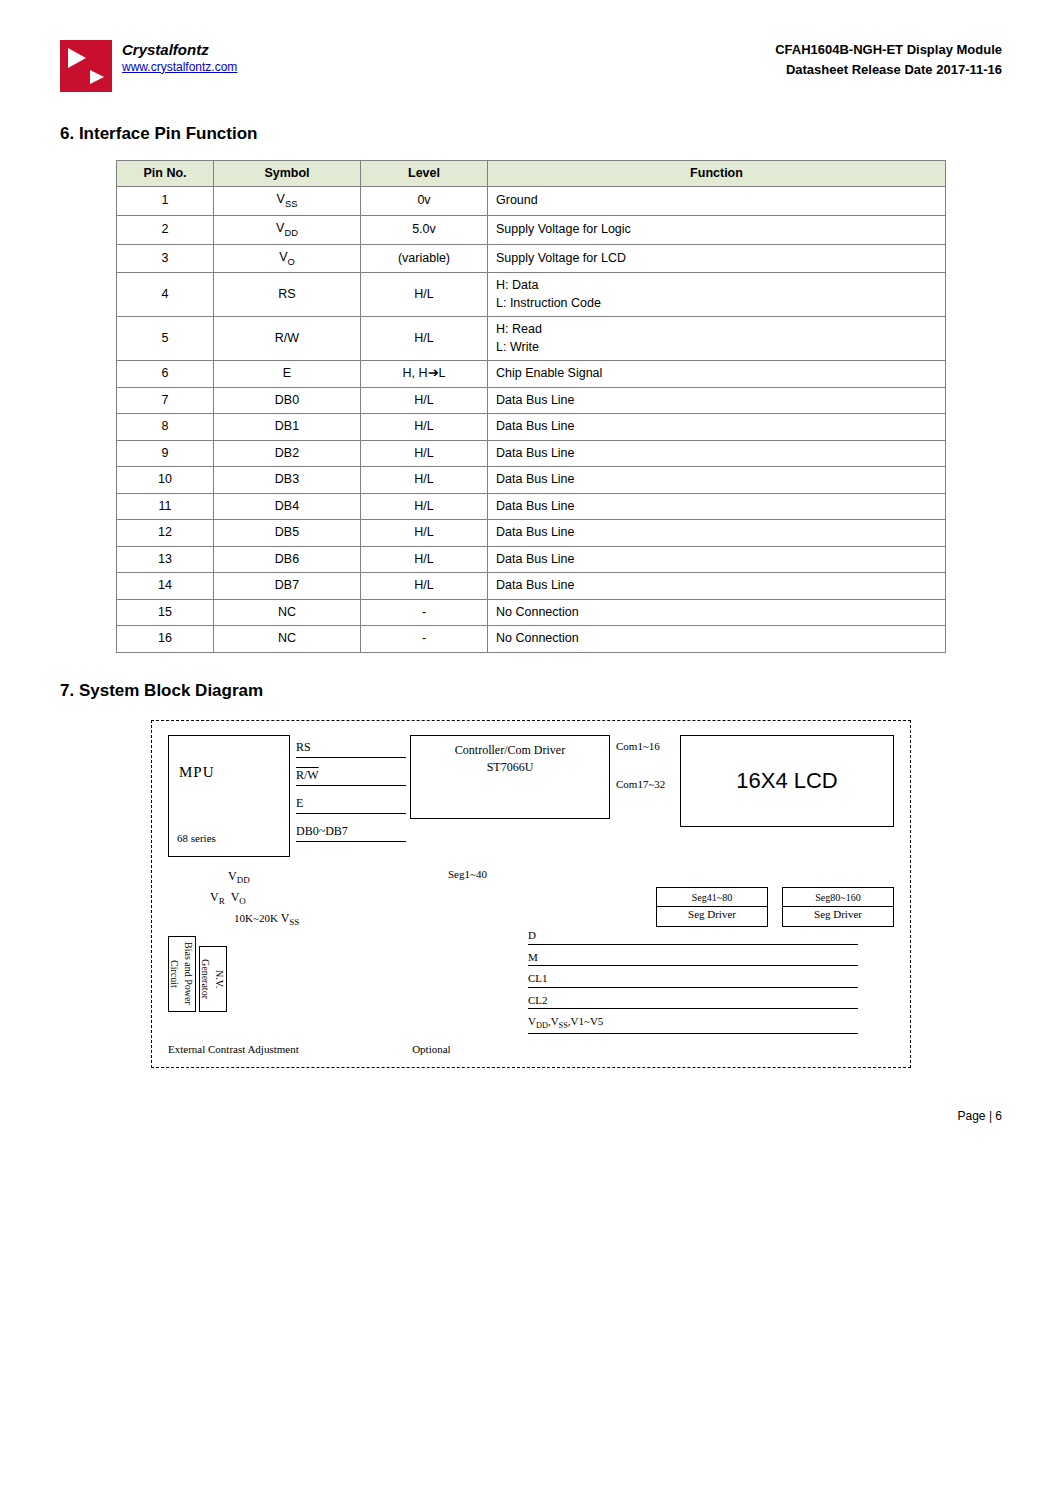Crystalfontz
www.crystalfontz.com
CFAH1604B-NGH-ET Display Module
Datasheet Release Date 2017-11-16
6. Interface Pin Function
| Pin No. | Symbol | Level | Function |
| --- | --- | --- | --- |
| 1 | V SS | 0v | Ground |
| 2 | V DD | 5.0v | Supply Voltage for Logic |
| 3 | V O | (variable) | Supply Voltage for LCD |
| 4 | RS | H/L | H: Data L: Instruction Code |
| 5 | R/W | H/L | H: Read L: Write |
| 6 | E | H, H ➔ L | Chip Enable Signal |
| 7 | DB0 | H/L | Data Bus Line |
| 8 | DB1 | H/L | Data Bus Line |
| 9 | DB2 | H/L | Data Bus Line |
| 10 | DB3 | H/L | Data Bus Line |
| 11 | DB4 | H/L | Data Bus Line |
| 12 | DB5 | H/L | Data Bus Line |
| 13 | DB6 | H/L | Data Bus Line |
| 14 | DB7 | H/L | Data Bus Line |
| 15 | NC | - | No Connection |
| 16 | NC | - | No Connection |
7. System Block Diagram
MPU
68 series
RS
R/W
E
DB0~DB7
Controller/Com Driver
ST7066U
Com1~16
Com17~32
16X4 LCD
VDD
VR VO
10K~20K VSS
Bias and Power Circuit N.V. Generator
Seg1~40
Seg41~80
Seg Driver
Seg80~160
Seg Driver
D
M
CL1
CL2
VDD,VSS,V1~V5
External Contrast Adjustment Optional
Page | 6